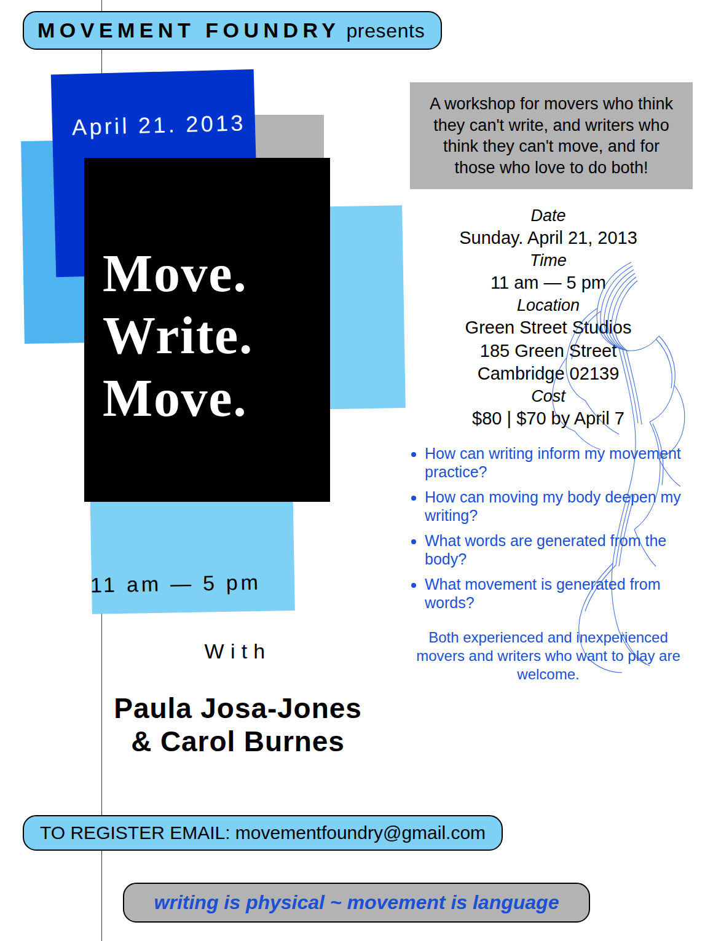Movement Foundry presents
April 21. 2013
Move. Write. Move.
11 am — 5 pm
With
Paula Josa-Jones
& Carol Burnes
A workshop for movers who think they can't write, and writers who think they can't move, and for those who love to do both!
Date Sunday. April 21, 2013 Time 11 am — 5 pm Location Green Street Studios
185 Green Street
Cambridge 02139 Cost $80 | $70 by April 7
How can writing inform my movement practice?
How can moving my body deepen my writing?
What words are generated from the body?
What movement is generated from words?
Both experienced and inexperienced movers and writers who want to play are welcome.
TO REGISTER EMAIL: movementfoundry@gmail.com
writing is physical ~ movement is language